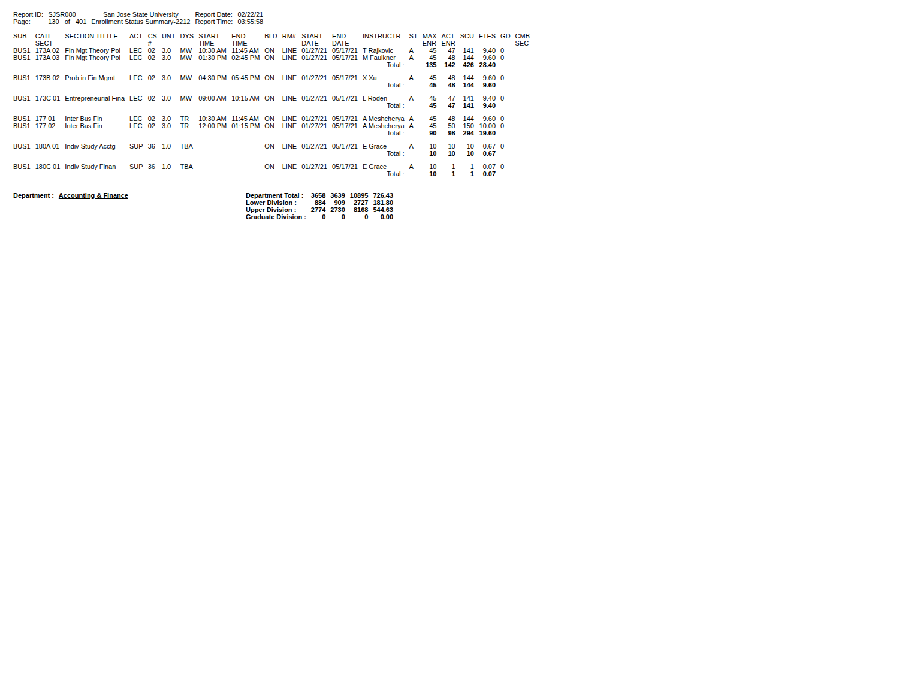| Report ID: | SJSR080 | San Jose State University | Report Date: | 02/22/21 |
| Page: | 130 of 401 | Enrollment Status Summary-2212 | Report Time: | 03:55:58 |
| SUB | CATL SECT | SECTION TITTLE | ACT | CS # | UNT | DYS | START TIME | END TIME | BLD | RM# | START DATE | END DATE | INSTRUCTR | ST | MAX ENR | ACT ENR | SCU | FTES | GD | CMB SEC |
| BUS1 | 173A 02 | Fin Mgt Theory Pol | LEC | 02 | 3.0 | MW | 10:30 AM | 11:45 AM | ON | LINE | 01/27/21 | 05/17/21 | T Rajkovic | A | 45 | 47 | 141 | 9.40 | 0 | |
| BUS1 | 173A 03 | Fin Mgt Theory Pol | LEC | 02 | 3.0 | MW | 01:30 PM | 02:45 PM | ON | LINE | 01/27/21 | 05/17/21 | M Faulkner | A | 45 | 48 | 144 | 9.60 | 0 | |
| Total : | | 135 | 142 | 426 | 28.40 | | |
| BUS1 | 173B 02 | Prob in Fin Mgmt | LEC | 02 | 3.0 | MW | 04:30 PM | 05:45 PM | ON | LINE | 01/27/21 | 05/17/21 | X Xu | A | 45 | 48 | 144 | 9.60 | 0 | |
| Total : | | 45 | 48 | 144 | 9.60 | | |
| BUS1 | 173C 01 | Entrepreneurial Fina | LEC | 02 | 3.0 | MW | 09:00 AM | 10:15 AM | ON | LINE | 01/27/21 | 05/17/21 | L Roden | A | 45 | 47 | 141 | 9.40 | 0 | |
| Total : | | 45 | 47 | 141 | 9.40 | | |
| BUS1 | 177 01 | Inter Bus Fin | LEC | 02 | 3.0 | TR | 10:30 AM | 11:45 AM | ON | LINE | 01/27/21 | 05/17/21 | A Meshcherya | A | 45 | 48 | 144 | 9.60 | 0 | |
| BUS1 | 177 02 | Inter Bus Fin | LEC | 02 | 3.0 | TR | 12:00 PM | 01:15 PM | ON | LINE | 01/27/21 | 05/17/21 | A Meshcherya | A | 45 | 50 | 150 | 10.00 | 0 | |
| Total : | | 90 | 98 | 294 | 19.60 | | |
| BUS1 | 180A 01 | Indiv Study Acctg | SUP | 36 | 1.0 | TBA | | | ON | LINE | 01/27/21 | 05/17/21 | E Grace | A | 10 | 10 | 10 | 0.67 | 0 | |
| Total : | | 10 | 10 | 10 | 0.67 | | |
| BUS1 | 180C 01 | Indiv Study Finan | SUP | 36 | 1.0 | TBA | | | ON | LINE | 01/27/21 | 05/17/21 | E Grace | A | 10 | 1 | 1 | 0.07 | 0 | |
| Total : | | 10 | 1 | 1 | 0.07 | | |
| Department : | Accounting & Finance | | Department Total : | 3658 | 3639 | 10895 | 726.43 |
| | Lower Division : | 884 | 909 | 2727 | 181.80 |
| | Upper Division : | 2774 | 2730 | 8168 | 544.63 |
| | Graduate Division : | 0 | 0 | 0 | 0.00 |